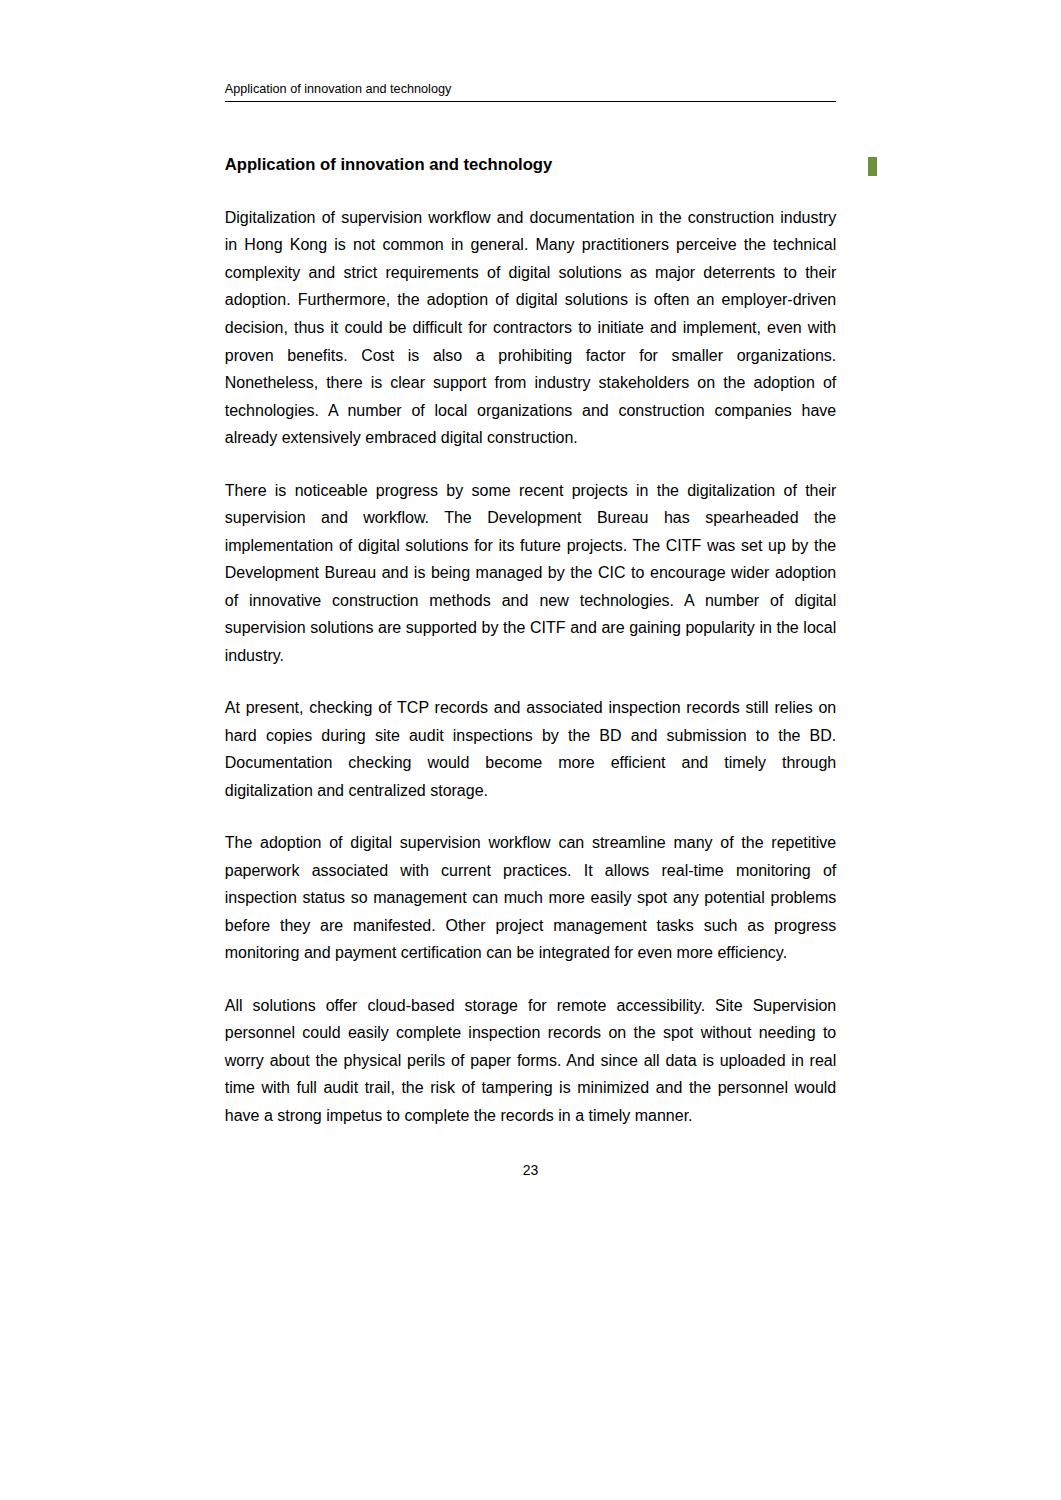Application of innovation and technology
Application of innovation and technology
Digitalization of supervision workflow and documentation in the construction industry in Hong Kong is not common in general. Many practitioners perceive the technical complexity and strict requirements of digital solutions as major deterrents to their adoption. Furthermore, the adoption of digital solutions is often an employer-driven decision, thus it could be difficult for contractors to initiate and implement, even with proven benefits. Cost is also a prohibiting factor for smaller organizations. Nonetheless, there is clear support from industry stakeholders on the adoption of technologies. A number of local organizations and construction companies have already extensively embraced digital construction.
There is noticeable progress by some recent projects in the digitalization of their supervision and workflow. The Development Bureau has spearheaded the implementation of digital solutions for its future projects. The CITF was set up by the Development Bureau and is being managed by the CIC to encourage wider adoption of innovative construction methods and new technologies. A number of digital supervision solutions are supported by the CITF and are gaining popularity in the local industry.
At present, checking of TCP records and associated inspection records still relies on hard copies during site audit inspections by the BD and submission to the BD. Documentation checking would become more efficient and timely through digitalization and centralized storage.
The adoption of digital supervision workflow can streamline many of the repetitive paperwork associated with current practices. It allows real-time monitoring of inspection status so management can much more easily spot any potential problems before they are manifested. Other project management tasks such as progress monitoring and payment certification can be integrated for even more efficiency.
All solutions offer cloud-based storage for remote accessibility. Site Supervision personnel could easily complete inspection records on the spot without needing to worry about the physical perils of paper forms. And since all data is uploaded in real time with full audit trail, the risk of tampering is minimized and the personnel would have a strong impetus to complete the records in a timely manner.
23